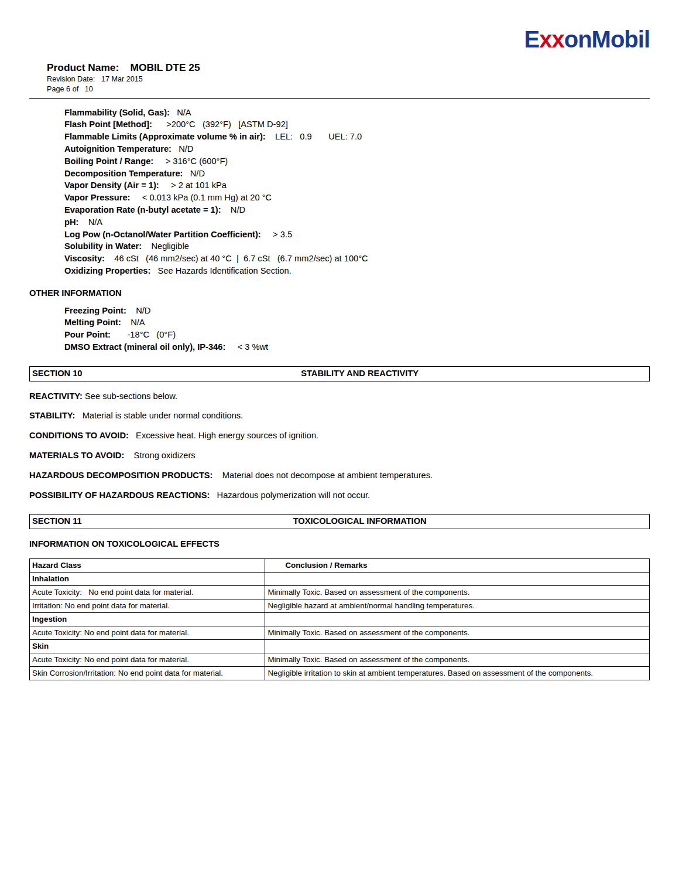ExxonMobil
Product Name: MOBIL DTE 25
Revision Date: 17 Mar 2015
Page 6 of 10
Flammability (Solid, Gas): N/A
Flash Point [Method]: >200°C (392°F) [ASTM D-92]
Flammable Limits (Approximate volume % in air): LEL: 0.9 UEL: 7.0
Autoignition Temperature: N/D
Boiling Point / Range: > 316°C (600°F)
Decomposition Temperature: N/D
Vapor Density (Air = 1): > 2 at 101 kPa
Vapor Pressure: < 0.013 kPa (0.1 mm Hg) at 20 °C
Evaporation Rate (n-butyl acetate = 1): N/D
pH: N/A
Log Pow (n-Octanol/Water Partition Coefficient): > 3.5
Solubility in Water: Negligible
Viscosity: 46 cSt (46 mm2/sec) at 40 °C | 6.7 cSt (6.7 mm2/sec) at 100°C
Oxidizing Properties: See Hazards Identification Section.
OTHER INFORMATION
Freezing Point: N/D
Melting Point: N/A
Pour Point: -18°C (0°F)
DMSO Extract (mineral oil only), IP-346: < 3 %wt
SECTION 10 STABILITY AND REACTIVITY
REACTIVITY: See sub-sections below.
STABILITY: Material is stable under normal conditions.
CONDITIONS TO AVOID: Excessive heat. High energy sources of ignition.
MATERIALS TO AVOID: Strong oxidizers
HAZARDOUS DECOMPOSITION PRODUCTS: Material does not decompose at ambient temperatures.
POSSIBILITY OF HAZARDOUS REACTIONS: Hazardous polymerization will not occur.
SECTION 11 TOXICOLOGICAL INFORMATION
INFORMATION ON TOXICOLOGICAL EFFECTS
| Hazard Class | Conclusion / Remarks |
| --- | --- |
| Inhalation | |
| Acute Toxicity: No end point data for material. | Minimally Toxic. Based on assessment of the components. |
| Irritation: No end point data for material. | Negligible hazard at ambient/normal handling temperatures. |
| Ingestion | |
| Acute Toxicity: No end point data for material. | Minimally Toxic. Based on assessment of the components. |
| Skin | |
| Acute Toxicity: No end point data for material. | Minimally Toxic. Based on assessment of the components. |
| Skin Corrosion/Irritation: No end point data for material. | Negligible irritation to skin at ambient temperatures. Based on assessment of the components. |